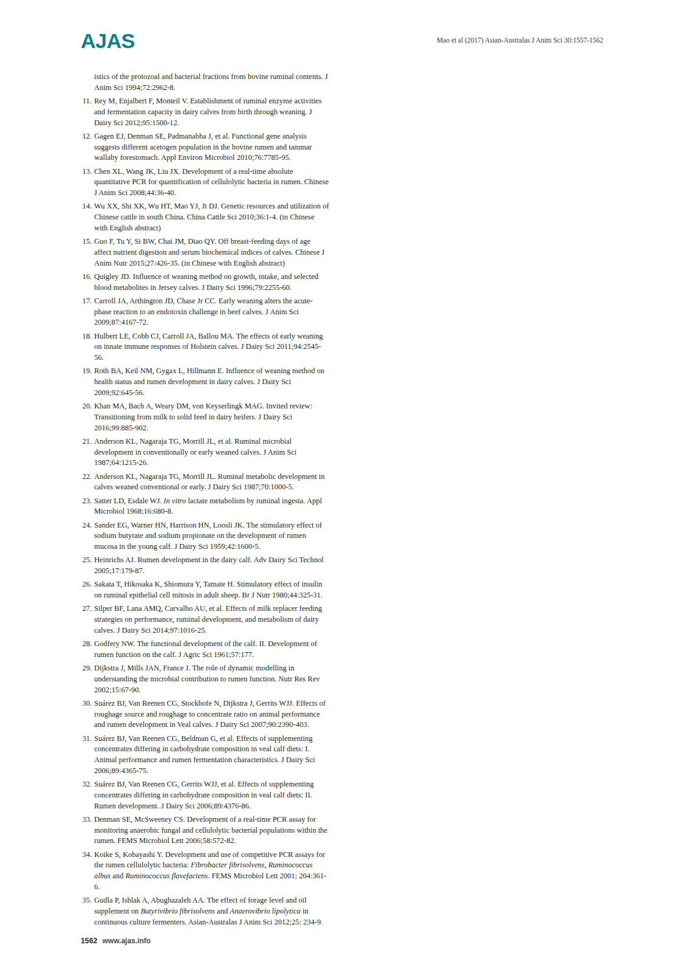AJAS
Mao et al (2017) Asian-Australas J Anim Sci 30:1557-1562
istics of the protozoal and bacterial fractions from bovine ruminal contents. J Anim Sci 1994;72:2962-8.
11 Rey M, Enjalbert F, Monteil V. Establishment of ruminal enzyme activities and fermentation capacity in dairy calves from birth through weaning. J Dairy Sci 2012;95:1500-12.
12 Gagen EJ, Denman SE, Padmanabha J, et al. Functional gene analysis suggests different acetogen population in the bovine rumen and tammar wallaby forestomach. Appl Environ Microbiol 2010;76:7785-95.
13 Chen XL, Wang JK, Liu JX. Development of a real-time absolute quantitative PCR for quantification of cellulolytic bacteria in rumen. Chinese J Anim Sci 2008;44:36-40.
14 Wu XX, Shi XK, Wu HT, Mao YJ, Ji DJ. Genetic resources and utilization of Chinese cattle in south China. China Cattle Sci 2010;36:1-4. (in Chinese with English abstract)
15 Guo F, Tu Y, Si BW, Chai JM, Diao QY. Off breast-feeding days of age affect nutrient digestion and serum biochemical indices of calves. Chinese J Anim Nutr 2015;27:426-35. (in Chinese with English abstract)
16 Quigley JD. Influence of weaning method on growth, intake, and selected blood metabolites in Jersey calves. J Dairy Sci 1996;79:2255-60.
17 Carroll JA, Arthington JD, Chase Jr CC. Early weaning alters the acute-phase reaction to an endotoxin challenge in beef calves. J Anim Sci 2009;87:4167-72.
18 Hulbert LE, Cobb CJ, Carroll JA, Ballou MA. The effects of early weaning on innate immune responses of Holstein calves. J Dairy Sci 2011;94:2545-56.
19 Roth BA, Keil NM, Gygax L, Hillmann E. Influence of weaning method on health status and rumen development in dairy calves. J Dairy Sci 2009;92:645-56.
20 Khan MA, Bach A, Weary DM, von Keyserlingk MAG. Invited review: Transitioning from milk to solid feed in dairy heifers. J Dairy Sci 2016;99:885-902.
21 Anderson KL, Nagaraja TG, Morrill JL, et al. Ruminal microbial development in conventionally or early weaned calves. J Anim Sci 1987;64:1215-26.
22 Anderson KL, Nagaraja TG, Morrill JL. Ruminal metabolic development in calves weaned conventional or early. J Dairy Sci 1987;70:1000-5.
23 Satter LD, Esdale WJ. In vitro lactate metabolism by ruminal ingesta. Appl Microbiol 1968;16:680-8.
24 Sander EG, Warner HN, Harrison HN, Loosli JK. The stimulatory effect of sodium butyrate and sodium propionate on the development of rumen mucosa in the young calf. J Dairy Sci 1959;42:1600-5.
25 Heinrichs AJ. Rumen development in the dairy calf. Adv Dairy Sci Technol 2005;17:179-87.
26 Sakata T, Hikosaka K, Shiomura Y, Tamate H. Stimulatory effect of insulin on ruminal epithelial cell mitosis in adult sheep. Br J Nutr 1980;44:325-31.
27 Silper BF, Lana AMQ, Carvalho AU, et al. Effects of milk replacer feeding strategies on performance, ruminal development, and metabolism of dairy calves. J Dairy Sci 2014;97:1016-25.
28 Godfery NW. The functional development of the calf. II. Development of rumen function on the calf. J Agric Sci 1961;57:177.
29 Dijkstra J, Mills JAN, France J. The role of dynamic modelling in understanding the microbial contribution to rumen function. Nutr Res Rev 2002;15:67-90.
30 Suárez BJ, Van Reenen CG, Stockhofe N, Dijkstra J, Gerrits WJJ. Effects of roughage source and roughage to concentrate ratio on animal performance and rumen development in Veal calves. J Dairy Sci 2007;90:2390-403.
31 Suárez BJ, Van Reenen CG, Beldman G, et al. Effects of supplementing concentrates differing in carbohydrate composition in veal calf diets: I. Animal performance and rumen fermentation characteristics. J Dairy Sci 2006;89:4365-75.
32 Suárez BJ, Van Reenen CG, Gerrits WJJ, et al. Effects of supplementing concentrates differing in carbohydrate composition in veal calf diets: II. Rumen development. J Dairy Sci 2006;89:4376-86.
33 Denman SE, McSweeney CS. Development of a real-time PCR assay for monitoring anaerobic fungal and cellulolytic bacterial populations within the rumen. FEMS Microbiol Lett 2006;58:572-82.
34 Koike S, Kobayashi Y. Development and use of competitive PCR assays for the rumen cellulolytic bacteria: Fibrobacter fibrisolvens, Ruminococcus albus and Ruminococcus flavefaciens. FEMS Microbiol Lett 2001; 204:361-6.
35 Gudla P, Ishlak A, Abughazaleh AA. The effect of forage level and oil supplement on Butyrivibrio fibrisolvens and Anaerovibrio lipolytica in continuous culture fermenters. Asian-Australas J Anim Sci 2012;25: 234-9.
1562 www.ajas.info